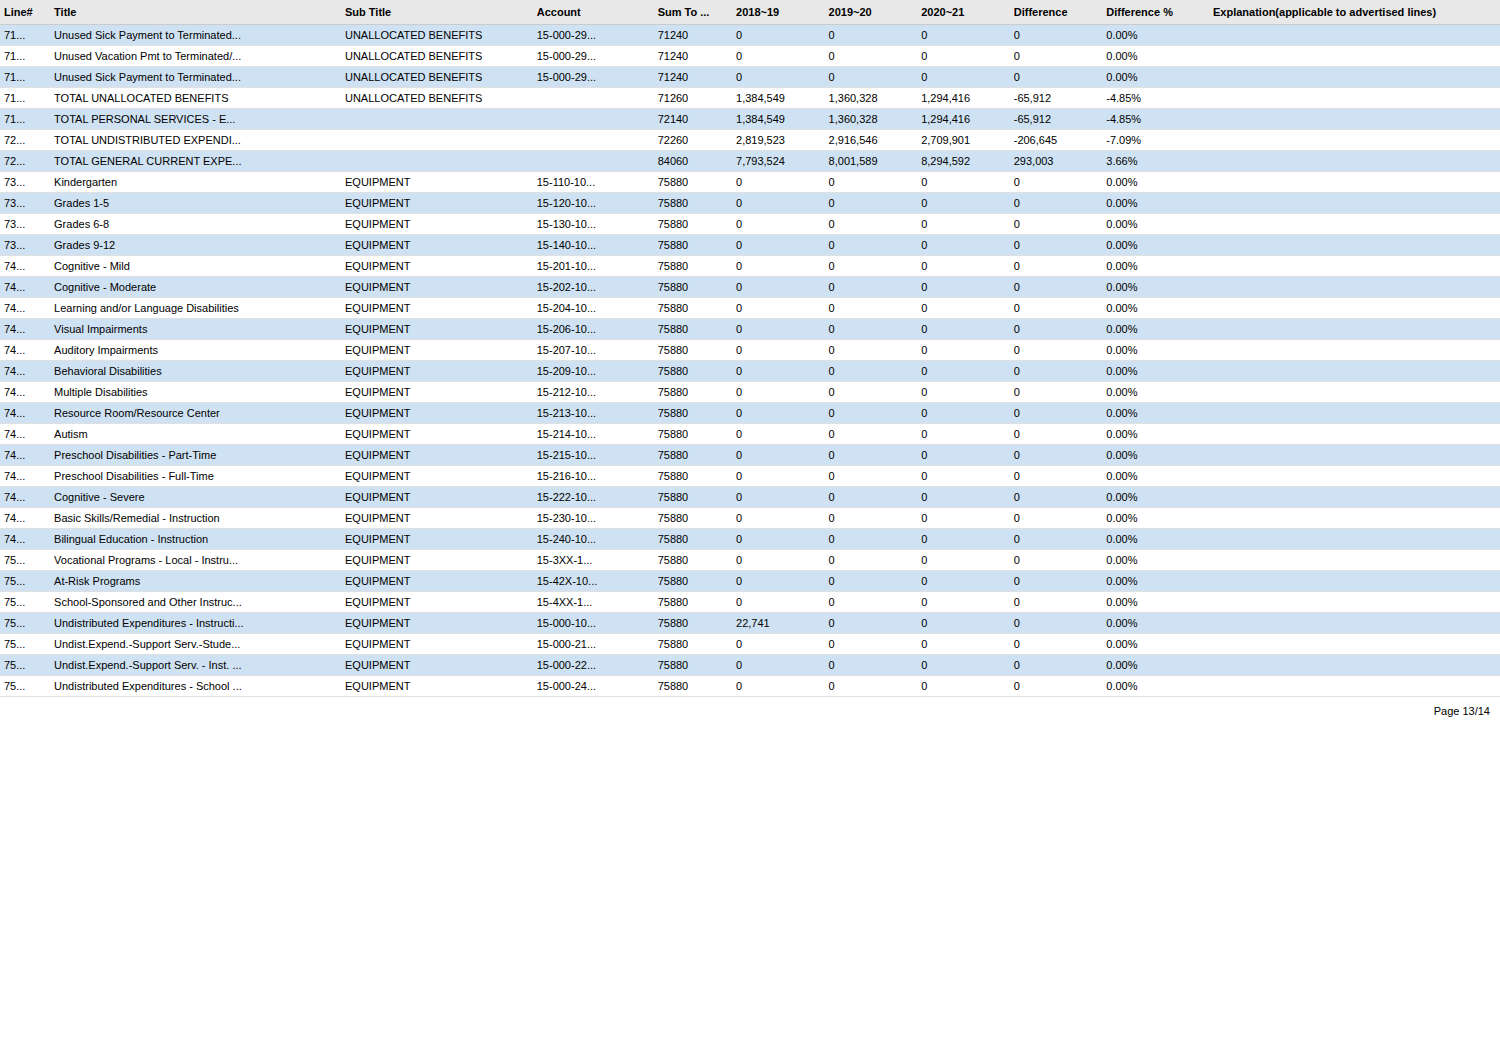| Line# | Title | Sub Title | Account | Sum To ... | 2018~19 | 2019~20 | 2020~21 | Difference | Difference % | Explanation(applicable to advertised lines) |
| --- | --- | --- | --- | --- | --- | --- | --- | --- | --- | --- |
| 71... | Unused Sick Payment to Terminated... | UNALLOCATED BENEFITS | 15-000-29... | 71240 | 0 | 0 | 0 | 0 | 0.00% | |
| 71... | Unused Vacation Pmt to Terminated/... | UNALLOCATED BENEFITS | 15-000-29... | 71240 | 0 | 0 | 0 | 0 | 0.00% | |
| 71... | Unused Sick Payment to Terminated... | UNALLOCATED BENEFITS | 15-000-29... | 71240 | 0 | 0 | 0 | 0 | 0.00% | |
| 71... | TOTAL UNALLOCATED BENEFITS | UNALLOCATED BENEFITS | | 71260 | 1,384,549 | 1,360,328 | 1,294,416 | -65,912 | -4.85% | |
| 71... | TOTAL PERSONAL SERVICES - E... | | | 72140 | 1,384,549 | 1,360,328 | 1,294,416 | -65,912 | -4.85% | |
| 72... | TOTAL UNDISTRIBUTED EXPENDI... | | | 72260 | 2,819,523 | 2,916,546 | 2,709,901 | -206,645 | -7.09% | |
| 72... | TOTAL GENERAL CURRENT EXPE... | | | 84060 | 7,793,524 | 8,001,589 | 8,294,592 | 293,003 | 3.66% | |
| 73... | Kindergarten | EQUIPMENT | 15-110-10... | 75880 | 0 | 0 | 0 | 0 | 0.00% | |
| 73... | Grades 1-5 | EQUIPMENT | 15-120-10... | 75880 | 0 | 0 | 0 | 0 | 0.00% | |
| 73... | Grades 6-8 | EQUIPMENT | 15-130-10... | 75880 | 0 | 0 | 0 | 0 | 0.00% | |
| 73... | Grades 9-12 | EQUIPMENT | 15-140-10... | 75880 | 0 | 0 | 0 | 0 | 0.00% | |
| 74... | Cognitive - Mild | EQUIPMENT | 15-201-10... | 75880 | 0 | 0 | 0 | 0 | 0.00% | |
| 74... | Cognitive - Moderate | EQUIPMENT | 15-202-10... | 75880 | 0 | 0 | 0 | 0 | 0.00% | |
| 74... | Learning and/or Language Disabilities | EQUIPMENT | 15-204-10... | 75880 | 0 | 0 | 0 | 0 | 0.00% | |
| 74... | Visual Impairments | EQUIPMENT | 15-206-10... | 75880 | 0 | 0 | 0 | 0 | 0.00% | |
| 74... | Auditory Impairments | EQUIPMENT | 15-207-10... | 75880 | 0 | 0 | 0 | 0 | 0.00% | |
| 74... | Behavioral Disabilities | EQUIPMENT | 15-209-10... | 75880 | 0 | 0 | 0 | 0 | 0.00% | |
| 74... | Multiple Disabilities | EQUIPMENT | 15-212-10... | 75880 | 0 | 0 | 0 | 0 | 0.00% | |
| 74... | Resource Room/Resource Center | EQUIPMENT | 15-213-10... | 75880 | 0 | 0 | 0 | 0 | 0.00% | |
| 74... | Autism | EQUIPMENT | 15-214-10... | 75880 | 0 | 0 | 0 | 0 | 0.00% | |
| 74... | Preschool Disabilities - Part-Time | EQUIPMENT | 15-215-10... | 75880 | 0 | 0 | 0 | 0 | 0.00% | |
| 74... | Preschool Disabilities - Full-Time | EQUIPMENT | 15-216-10... | 75880 | 0 | 0 | 0 | 0 | 0.00% | |
| 74... | Cognitive - Severe | EQUIPMENT | 15-222-10... | 75880 | 0 | 0 | 0 | 0 | 0.00% | |
| 74... | Basic Skills/Remedial - Instruction | EQUIPMENT | 15-230-10... | 75880 | 0 | 0 | 0 | 0 | 0.00% | |
| 74... | Bilingual Education - Instruction | EQUIPMENT | 15-240-10... | 75880 | 0 | 0 | 0 | 0 | 0.00% | |
| 75... | Vocational Programs - Local - Instru... | EQUIPMENT | 15-3XX-1... | 75880 | 0 | 0 | 0 | 0 | 0.00% | |
| 75... | At-Risk Programs | EQUIPMENT | 15-42X-10... | 75880 | 0 | 0 | 0 | 0 | 0.00% | |
| 75... | School-Sponsored and Other Instruc... | EQUIPMENT | 15-4XX-1... | 75880 | 0 | 0 | 0 | 0 | 0.00% | |
| 75... | Undistributed Expenditures - Instructi... | EQUIPMENT | 15-000-10... | 75880 | 22,741 | 0 | 0 | 0 | 0.00% | |
| 75... | Undist.Expend.-Support Serv.-Stude... | EQUIPMENT | 15-000-21... | 75880 | 0 | 0 | 0 | 0 | 0.00% | |
| 75... | Undist.Expend.-Support Serv. - Inst. ... | EQUIPMENT | 15-000-22... | 75880 | 0 | 0 | 0 | 0 | 0.00% | |
| 75... | Undistributed Expenditures - School ... | EQUIPMENT | 15-000-24... | 75880 | 0 | 0 | 0 | 0 | 0.00% | |
Page 13/14